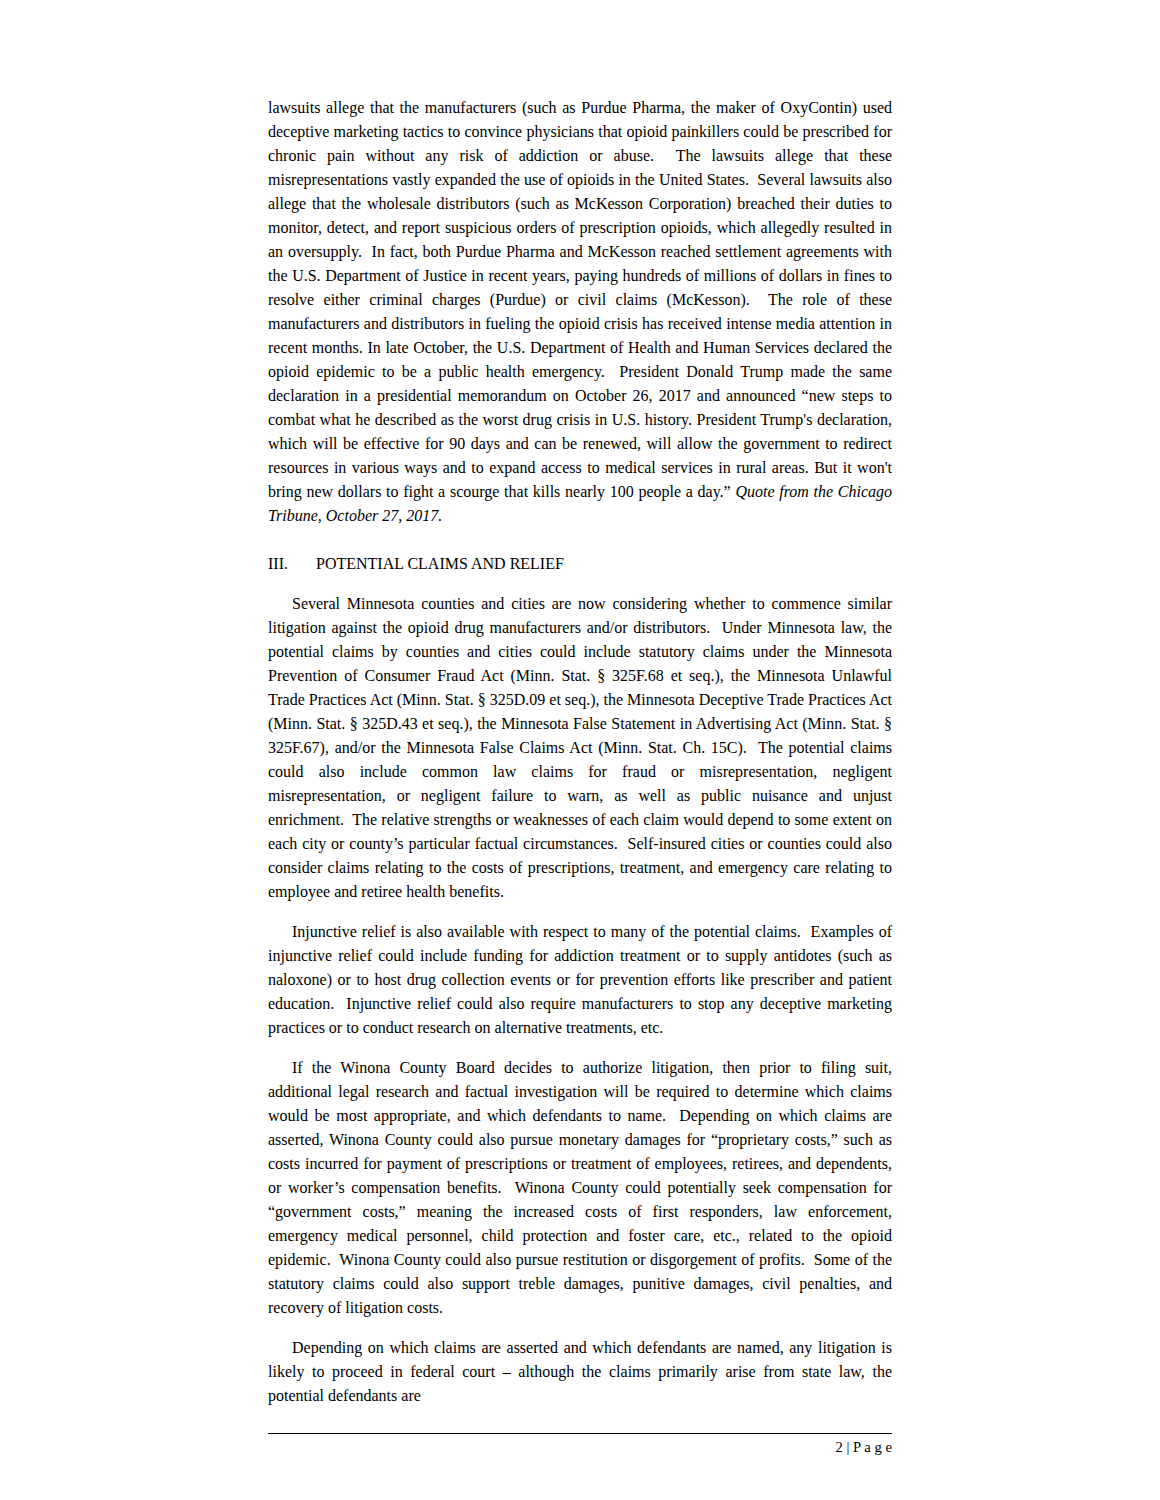lawsuits allege that the manufacturers (such as Purdue Pharma, the maker of OxyContin) used deceptive marketing tactics to convince physicians that opioid painkillers could be prescribed for chronic pain without any risk of addiction or abuse. The lawsuits allege that these misrepresentations vastly expanded the use of opioids in the United States. Several lawsuits also allege that the wholesale distributors (such as McKesson Corporation) breached their duties to monitor, detect, and report suspicious orders of prescription opioids, which allegedly resulted in an oversupply. In fact, both Purdue Pharma and McKesson reached settlement agreements with the U.S. Department of Justice in recent years, paying hundreds of millions of dollars in fines to resolve either criminal charges (Purdue) or civil claims (McKesson). The role of these manufacturers and distributors in fueling the opioid crisis has received intense media attention in recent months. In late October, the U.S. Department of Health and Human Services declared the opioid epidemic to be a public health emergency. President Donald Trump made the same declaration in a presidential memorandum on October 26, 2017 and announced “new steps to combat what he described as the worst drug crisis in U.S. history. President Trump's declaration, which will be effective for 90 days and can be renewed, will allow the government to redirect resources in various ways and to expand access to medical services in rural areas. But it won't bring new dollars to fight a scourge that kills nearly 100 people a day.” Quote from the Chicago Tribune, October 27, 2017.
III. POTENTIAL CLAIMS AND RELIEF
Several Minnesota counties and cities are now considering whether to commence similar litigation against the opioid drug manufacturers and/or distributors. Under Minnesota law, the potential claims by counties and cities could include statutory claims under the Minnesota Prevention of Consumer Fraud Act (Minn. Stat. § 325F.68 et seq.), the Minnesota Unlawful Trade Practices Act (Minn. Stat. § 325D.09 et seq.), the Minnesota Deceptive Trade Practices Act (Minn. Stat. § 325D.43 et seq.), the Minnesota False Statement in Advertising Act (Minn. Stat. § 325F.67), and/or the Minnesota False Claims Act (Minn. Stat. Ch. 15C). The potential claims could also include common law claims for fraud or misrepresentation, negligent misrepresentation, or negligent failure to warn, as well as public nuisance and unjust enrichment. The relative strengths or weaknesses of each claim would depend to some extent on each city or county’s particular factual circumstances. Self-insured cities or counties could also consider claims relating to the costs of prescriptions, treatment, and emergency care relating to employee and retiree health benefits.
Injunctive relief is also available with respect to many of the potential claims. Examples of injunctive relief could include funding for addiction treatment or to supply antidotes (such as naloxone) or to host drug collection events or for prevention efforts like prescriber and patient education. Injunctive relief could also require manufacturers to stop any deceptive marketing practices or to conduct research on alternative treatments, etc.
If the Winona County Board decides to authorize litigation, then prior to filing suit, additional legal research and factual investigation will be required to determine which claims would be most appropriate, and which defendants to name. Depending on which claims are asserted, Winona County could also pursue monetary damages for “proprietary costs,” such as costs incurred for payment of prescriptions or treatment of employees, retirees, and dependents, or worker’s compensation benefits. Winona County could potentially seek compensation for “government costs,” meaning the increased costs of first responders, law enforcement, emergency medical personnel, child protection and foster care, etc., related to the opioid epidemic. Winona County could also pursue restitution or disgorgement of profits. Some of the statutory claims could also support treble damages, punitive damages, civil penalties, and recovery of litigation costs.
Depending on which claims are asserted and which defendants are named, any litigation is likely to proceed in federal court – although the claims primarily arise from state law, the potential defendants are
2 | P a g e